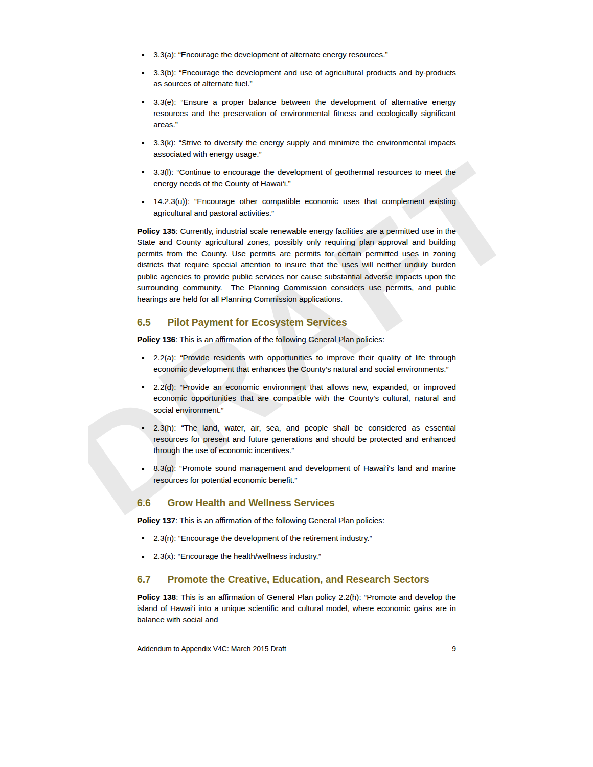DRAFT
3.3(a): “Encourage the development of alternate energy resources.”
3.3(b): “Encourage the development and use of agricultural products and by-products as sources of alternate fuel.”
3.3(e): “Ensure a proper balance between the development of alternative energy resources and the preservation of environmental fitness and ecologically significant areas.”
3.3(k): “Strive to diversify the energy supply and minimize the environmental impacts associated with energy usage.”
3.3(l): “Continue to encourage the development of geothermal resources to meet the energy needs of the County of Hawai‘i.”
14.2.3(u)): “Encourage other compatible economic uses that complement existing agricultural and pastoral activities.”
Policy 135: Currently, industrial scale renewable energy facilities are a permitted use in the State and County agricultural zones, possibly only requiring plan approval and building permits from the County. Use permits are permits for certain permitted uses in zoning districts that require special attention to insure that the uses will neither unduly burden public agencies to provide public services nor cause substantial adverse impacts upon the surrounding community. The Planning Commission considers use permits, and public hearings are held for all Planning Commission applications.
6.5 Pilot Payment for Ecosystem Services
Policy 136: This is an affirmation of the following General Plan policies:
2.2(a): “Provide residents with opportunities to improve their quality of life through economic development that enhances the County’s natural and social environments.”
2.2(d): “Provide an economic environment that allows new, expanded, or improved economic opportunities that are compatible with the County's cultural, natural and social environment.”
2.3(h): “The land, water, air, sea, and people shall be considered as essential resources for present and future generations and should be protected and enhanced through the use of economic incentives.”
8.3(g): “Promote sound management and development of Hawai‘i's land and marine resources for potential economic benefit.”
6.6 Grow Health and Wellness Services
Policy 137: This is an affirmation of the following General Plan policies:
2.3(n): “Encourage the development of the retirement industry.”
2.3(x): “Encourage the health/wellness industry.”
6.7 Promote the Creative, Education, and Research Sectors
Policy 138: This is an affirmation of General Plan policy 2.2(h): “Promote and develop the island of Hawai‘i into a unique scientific and cultural model, where economic gains are in balance with social and
Addendum to Appendix V4C: March 2015 Draft 9